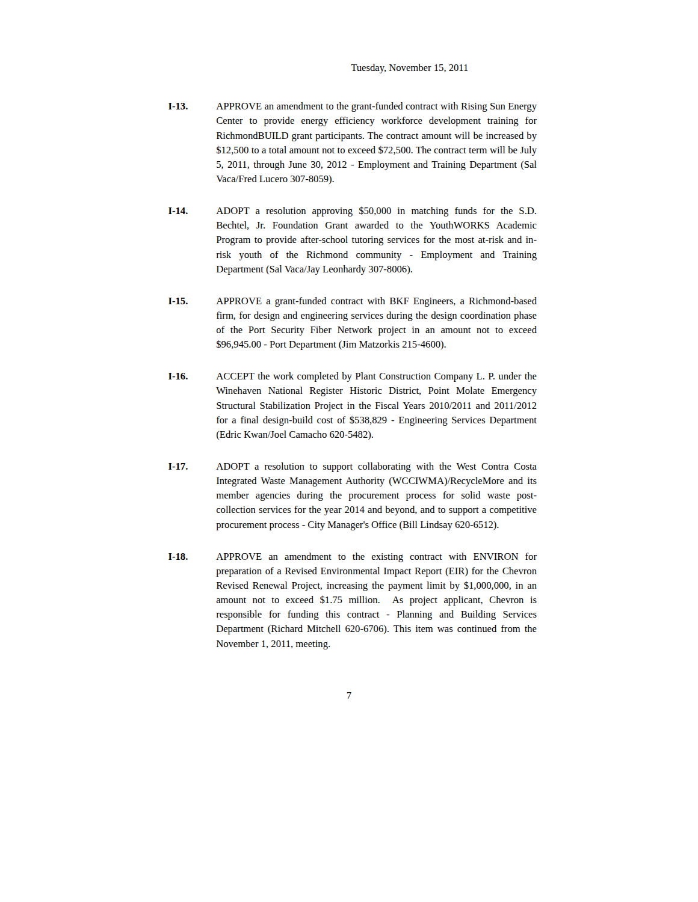Tuesday, November 15, 2011
I-13.
APPROVE an amendment to the grant-funded contract with Rising Sun Energy Center to provide energy efficiency workforce development training for RichmondBUILD grant participants. The contract amount will be increased by $12,500 to a total amount not to exceed $72,500. The contract term will be July 5, 2011, through June 30, 2012 - Employment and Training Department (Sal Vaca/Fred Lucero 307-8059).
I-14.
ADOPT a resolution approving $50,000 in matching funds for the S.D. Bechtel, Jr. Foundation Grant awarded to the YouthWORKS Academic Program to provide after-school tutoring services for the most at-risk and in-risk youth of the Richmond community - Employment and Training Department (Sal Vaca/Jay Leonhardy 307-8006).
I-15.
APPROVE a grant-funded contract with BKF Engineers, a Richmond-based firm, for design and engineering services during the design coordination phase of the Port Security Fiber Network project in an amount not to exceed $96,945.00 - Port Department (Jim Matzorkis 215-4600).
I-16.
ACCEPT the work completed by Plant Construction Company L. P. under the Winehaven National Register Historic District, Point Molate Emergency Structural Stabilization Project in the Fiscal Years 2010/2011 and 2011/2012 for a final design-build cost of $538,829 - Engineering Services Department (Edric Kwan/Joel Camacho 620-5482).
I-17.
ADOPT a resolution to support collaborating with the West Contra Costa Integrated Waste Management Authority (WCCIWMA)/RecycleMore and its member agencies during the procurement process for solid waste post-collection services for the year 2014 and beyond, and to support a competitive procurement process - City Manager's Office (Bill Lindsay 620-6512).
I-18.
APPROVE an amendment to the existing contract with ENVIRON for preparation of a Revised Environmental Impact Report (EIR) for the Chevron Revised Renewal Project, increasing the payment limit by $1,000,000, in an amount not to exceed $1.75 million. As project applicant, Chevron is responsible for funding this contract - Planning and Building Services Department (Richard Mitchell 620-6706). This item was continued from the November 1, 2011, meeting.
7